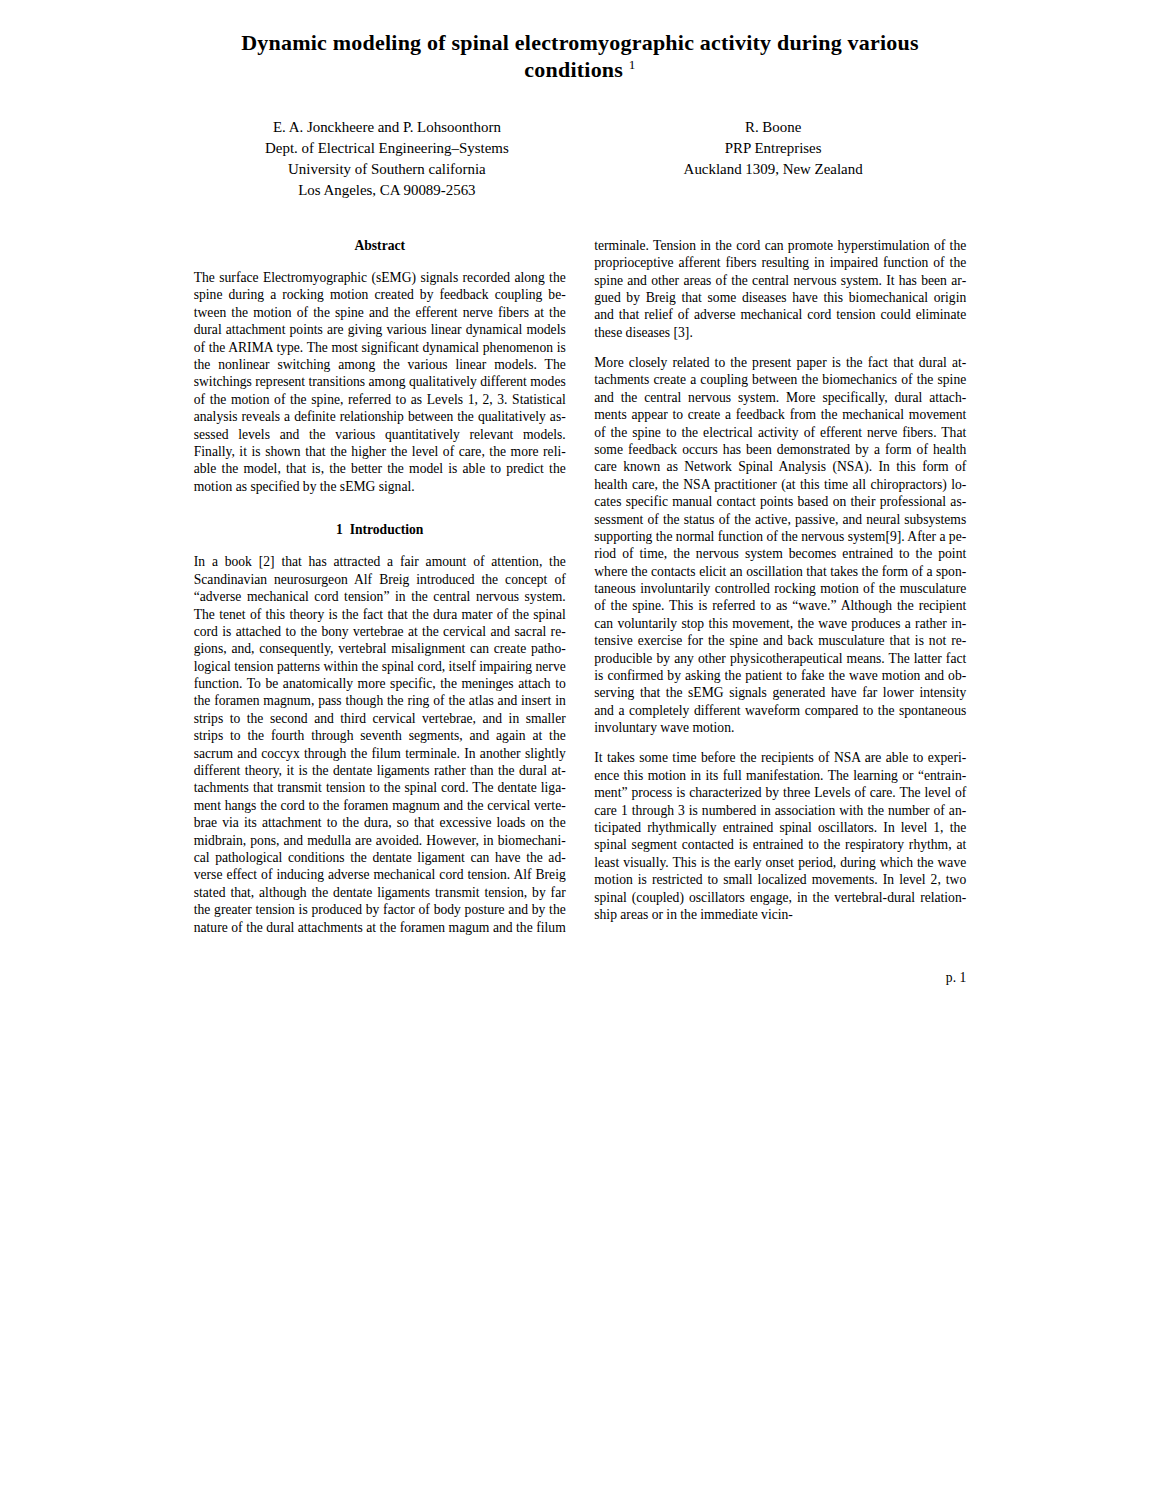Dynamic modeling of spinal electromyographic activity during various conditions 1
E. A. Jonckheere and P. Lohsoonthorn
Dept. of Electrical Engineering–Systems
University of Southern california
Los Angeles, CA 90089-2563
R. Boone
PRP Entreprises
Auckland 1309, New Zealand
Abstract
The surface Electromyographic (sEMG) signals recorded along the spine during a rocking motion created by feedback coupling between the motion of the spine and the efferent nerve fibers at the dural attachment points are giving various linear dynamical models of the ARIMA type. The most significant dynamical phenomenon is the nonlinear switching among the various linear models. The switchings represent transitions among qualitatively different modes of the motion of the spine, referred to as Levels 1, 2, 3. Statistical analysis reveals a definite relationship between the qualitatively assessed levels and the various quantitatively relevant models. Finally, it is shown that the higher the level of care, the more reliable the model, that is, the better the model is able to predict the motion as specified by the sEMG signal.
1 Introduction
In a book [2] that has attracted a fair amount of attention, the Scandinavian neurosurgeon Alf Breig introduced the concept of “adverse mechanical cord tension” in the central nervous system. The tenet of this theory is the fact that the dura mater of the spinal cord is attached to the bony vertebrae at the cervical and sacral regions, and, consequently, vertebral misalignment can create pathological tension patterns within the spinal cord, itself impairing nerve function. To be anatomically more specific, the meninges attach to the foramen magnum, pass though the ring of the atlas and insert in strips to the second and third cervical vertebrae, and in smaller strips to the fourth through seventh segments, and again at the sacrum and coccyx through the filum terminale. In another slightly different theory, it is the dentate ligaments rather than the dural attachments that transmit tension to the spinal cord. The dentate ligament hangs the cord to the foramen magnum and the cervical vertebrae via its attachment to the dura, so that excessive loads on the midbrain, pons, and medulla are avoided. However, in biomechanical pathological conditions the dentate ligament can have the adverse effect of inducing adverse mechanical cord tension. Alf Breig stated that, although the dentate ligaments transmit tension, by far the greater tension is produced by factor of body posture and by the nature of the dural attachments at the foramen magum and the filum terminale. Tension in the cord can promote hyperstimulation of the proprioceptive afferent fibers resulting in impaired function of the spine and other areas of the central nervous system. It has been argued by Breig that some diseases have this biomechanical origin and that relief of adverse mechanical cord tension could eliminate these diseases [3].
More closely related to the present paper is the fact that dural attachments create a coupling between the biomechanics of the spine and the central nervous system. More specifically, dural attachments appear to create a feedback from the mechanical movement of the spine to the electrical activity of efferent nerve fibers. That some feedback occurs has been demonstrated by a form of health care known as Network Spinal Analysis (NSA). In this form of health care, the NSA practitioner (at this time all chiropractors) locates specific manual contact points based on their professional assessment of the status of the active, passive, and neural subsystems supporting the normal function of the nervous system[9]. After a period of time, the nervous system becomes entrained to the point where the contacts elicit an oscillation that takes the form of a spontaneous involuntarily controlled rocking motion of the musculature of the spine. This is referred to as “wave.” Although the recipient can voluntarily stop this movement, the wave produces a rather intensive exercise for the spine and back musculature that is not reproducible by any other physicotherapeutical means. The latter fact is confirmed by asking the patient to fake the wave motion and observing that the sEMG signals generated have far lower intensity and a completely different waveform compared to the spontaneous involuntary wave motion.
It takes some time before the recipients of NSA are able to experience this motion in its full manifestation. The learning or “entrainment” process is characterized by three Levels of care. The level of care 1 through 3 is numbered in association with the number of anticipated rhythmically entrained spinal oscillators. In level 1, the spinal segment contacted is entrained to the respiratory rhythm, at least visually. This is the early onset period, during which the wave motion is restricted to small localized movements. In level 2, two spinal (coupled) oscillators engage, in the vertebral-dural relationship areas or in the immediate vicin-
p. 1